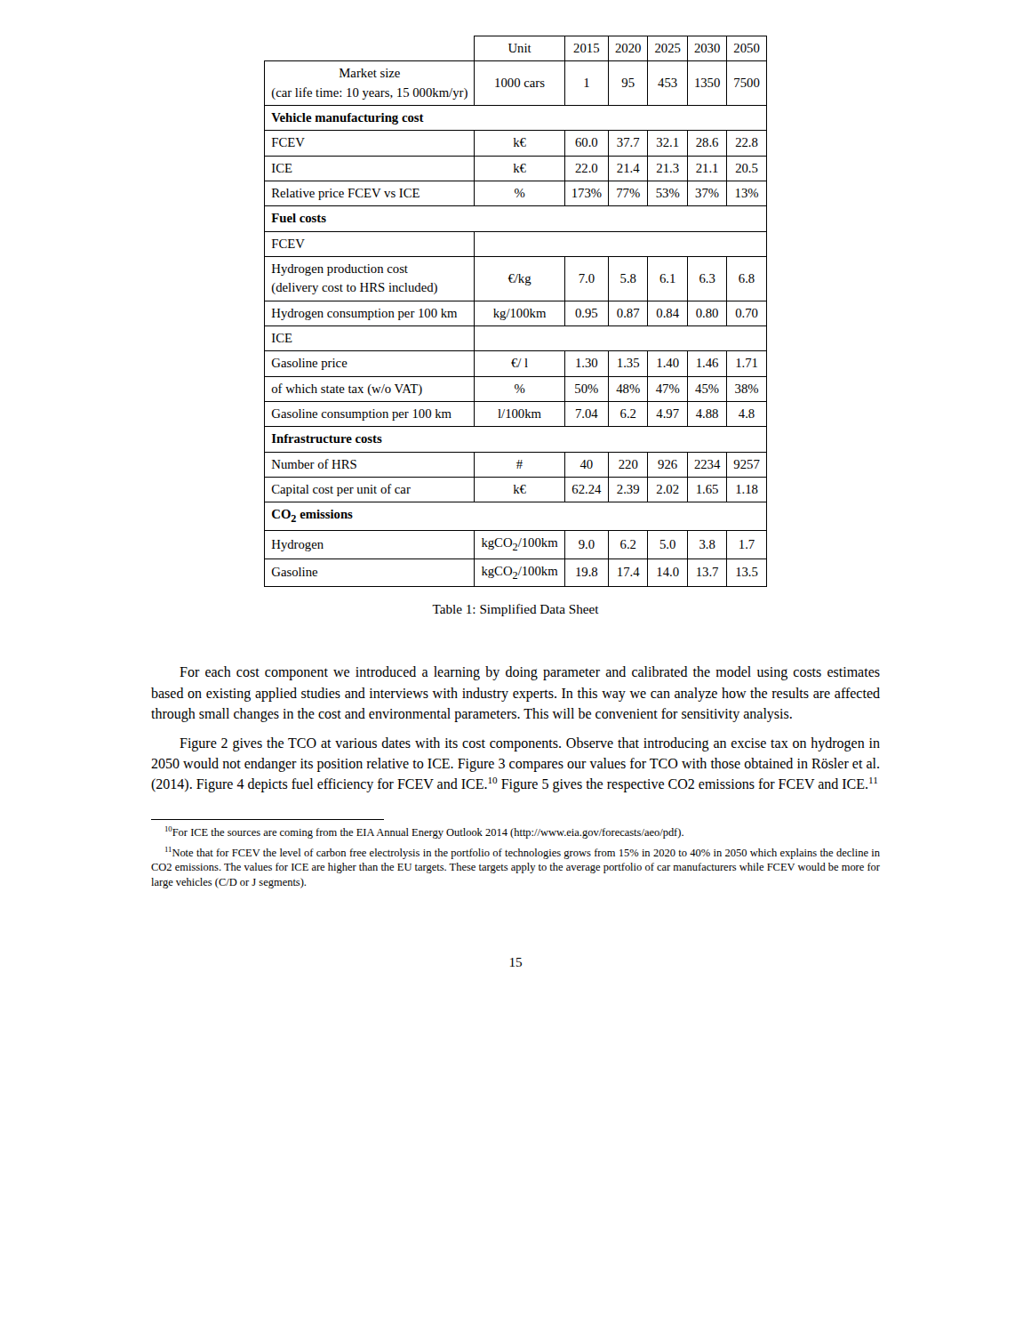| | Unit | 2015 | 2020 | 2025 | 2030 | 2050 |
| --- | --- | --- | --- | --- | --- | --- |
| Market size (car life time: 10 years, 15 000km/yr) | 1000 cars | 1 | 95 | 453 | 1350 | 7500 |
| Vehicle manufacturing cost |
| FCEV | k€ | 60.0 | 37.7 | 32.1 | 28.6 | 22.8 |
| ICE | k€ | 22.0 | 21.4 | 21.3 | 21.1 | 20.5 |
| Relative price FCEV vs ICE | % | 173% | 77% | 53% | 37% | 13% |
| Fuel costs |
| FCEV | |
| Hydrogen production cost (delivery cost to HRS included) | €/kg | 7.0 | 5.8 | 6.1 | 6.3 | 6.8 |
| Hydrogen consumption per 100 km | kg/100km | 0.95 | 0.87 | 0.84 | 0.80 | 0.70 |
| ICE | |
| Gasoline price | €/ l | 1.30 | 1.35 | 1.40 | 1.46 | 1.71 |
| of which state tax (w/o VAT) | % | 50% | 48% | 47% | 45% | 38% |
| Gasoline consumption per 100 km | l/100km | 7.04 | 6.2 | 4.97 | 4.88 | 4.8 |
| Infrastructure costs |
| Number of HRS | # | 40 | 220 | 926 | 2234 | 9257 |
| Capital cost per unit of car | k€ | 62.24 | 2.39 | 2.02 | 1.65 | 1.18 |
| CO 2 emissions |
| Hydrogen | kgCO 2 /100km | 9.0 | 6.2 | 5.0 | 3.8 | 1.7 |
| Gasoline | kgCO 2 /100km | 19.8 | 17.4 | 14.0 | 13.7 | 13.5 |
Table 1: Simplified Data Sheet
For each cost component we introduced a learning by doing parameter and calibrated the model using costs estimates based on existing applied studies and interviews with industry experts. In this way we can analyze how the results are affected through small changes in the cost and environmental parameters. This will be convenient for sensitivity analysis.
Figure 2 gives the TCO at various dates with its cost components. Observe that introducing an excise tax on hydrogen in 2050 would not endanger its position relative to ICE. Figure 3 compares our values for TCO with those obtained in Rösler et al. (2014). Figure 4 depicts fuel efficiency for FCEV and ICE.10 Figure 5 gives the respective CO2 emissions for FCEV and ICE.11
10For ICE the sources are coming from the EIA Annual Energy Outlook 2014 (http://www.eia.gov/forecasts/aeo/pdf).
11Note that for FCEV the level of carbon free electrolysis in the portfolio of technologies grows from 15% in 2020 to 40% in 2050 which explains the decline in CO2 emissions. The values for ICE are higher than the EU targets. These targets apply to the average portfolio of car manufacturers while FCEV would be more for large vehicles (C/D or J segments).
15